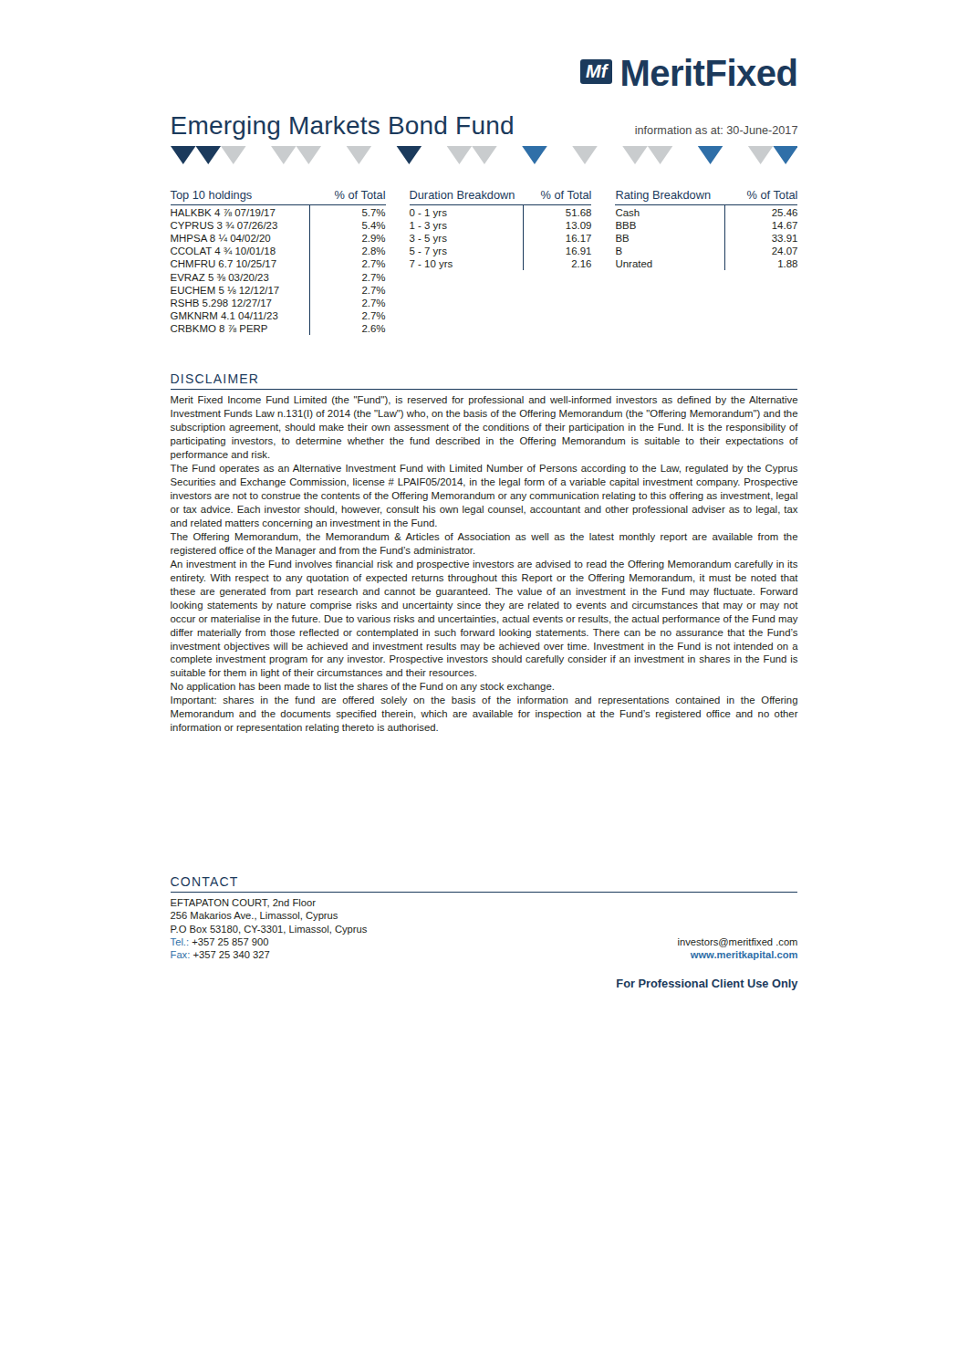Mf Merit Fixed
Emerging Markets Bond Fund
information as at: 30-June-2017
| Top 10 holdings | % of Total |
| --- | --- |
| HALKBK 4 ⅞ 07/19/17 | 5.7% |
| CYPRUS 3 ¾ 07/26/23 | 5.4% |
| MHPSA 8 ¼ 04/02/20 | 2.9% |
| CCOLAT 4 ¾ 10/01/18 | 2.8% |
| CHMFRU 6.7 10/25/17 | 2.7% |
| EVRAZ 5 ⅜ 03/20/23 | 2.7% |
| EUCHEM 5 ⅛ 12/12/17 | 2.7% |
| RSHB 5.298 12/27/17 | 2.7% |
| GMKNRM 4.1 04/11/23 | 2.7% |
| CRBKMO 8 ⅞ PERP | 2.6% |
| Duration Breakdown | % of Total |
| --- | --- |
| 0 - 1 yrs | 51.68 |
| 1 - 3 yrs | 13.09 |
| 3 - 5 yrs | 16.17 |
| 5 - 7 yrs | 16.91 |
| 7 - 10 yrs | 2.16 |
| Rating Breakdown | % of Total |
| --- | --- |
| Cash | 25.46 |
| BBB | 14.67 |
| BB | 33.91 |
| B | 24.07 |
| Unrated | 1.88 |
Disclaimer
Merit Fixed Income Fund Limited (the "Fund"), is reserved for professional and well-informed investors as defined by the Alternative Investment Funds Law n.131(I) of 2014 (the "Law") who, on the basis of the Offering Memorandum (the "Offering Memorandum") and the subscription agreement, should make their own assessment of the conditions of their participation in the Fund. It is the responsibility of participating investors, to determine whether the fund described in the Offering Memorandum is suitable to their expectations of performance and risk.
The Fund operates as an Alternative Investment Fund with Limited Number of Persons according to the Law, regulated by the Cyprus Securities and Exchange Commission, license # LPAIF05/2014, in the legal form of a variable capital investment company. Prospective investors are not to construe the contents of the Offering Memorandum or any communication relating to this offering as investment, legal or tax advice. Each investor should, however, consult his own legal counsel, accountant and other professional adviser as to legal, tax and related matters concerning an investment in the Fund.
The Offering Memorandum, the Memorandum & Articles of Association as well as the latest monthly report are available from the registered office of the Manager and from the Fund’s administrator.
An investment in the Fund involves financial risk and prospective investors are advised to read the Offering Memorandum carefully in its entirety. With respect to any quotation of expected returns throughout this Report or the Offering Memorandum, it must be noted that these are generated from part research and cannot be guaranteed. The value of an investment in the Fund may fluctuate. Forward looking statements by nature comprise risks and uncertainty since they are related to events and circumstances that may or may not occur or materialise in the future. Due to various risks and uncertainties, actual events or results, the actual performance of the Fund may differ materially from those reflected or contemplated in such forward looking statements. There can be no assurance that the Fund’s investment objectives will be achieved and investment results may be achieved over time. Investment in the Fund is not intended on a complete investment program for any investor. Prospective investors should carefully consider if an investment in shares in the Fund is suitable for them in light of their circumstances and their resources.
No application has been made to list the shares of the Fund on any stock exchange.
Important: shares in the fund are offered solely on the basis of the information and representations contained in the Offering Memorandum and the documents specified therein, which are available for inspection at the Fund’s registered office and no other information or representation relating thereto is authorised.
Contact
EFTAPATON COURT, 2nd Floor
256 Makarios Ave., Limassol, Cyprus
P.O Box 53180, CY-3301, Limassol, Cyprus
Tel.: +357 25 857 900
Fax: +357 25 340 327
investors@meritfixed .com
www.meritkapital.com
For Professional Client Use Only